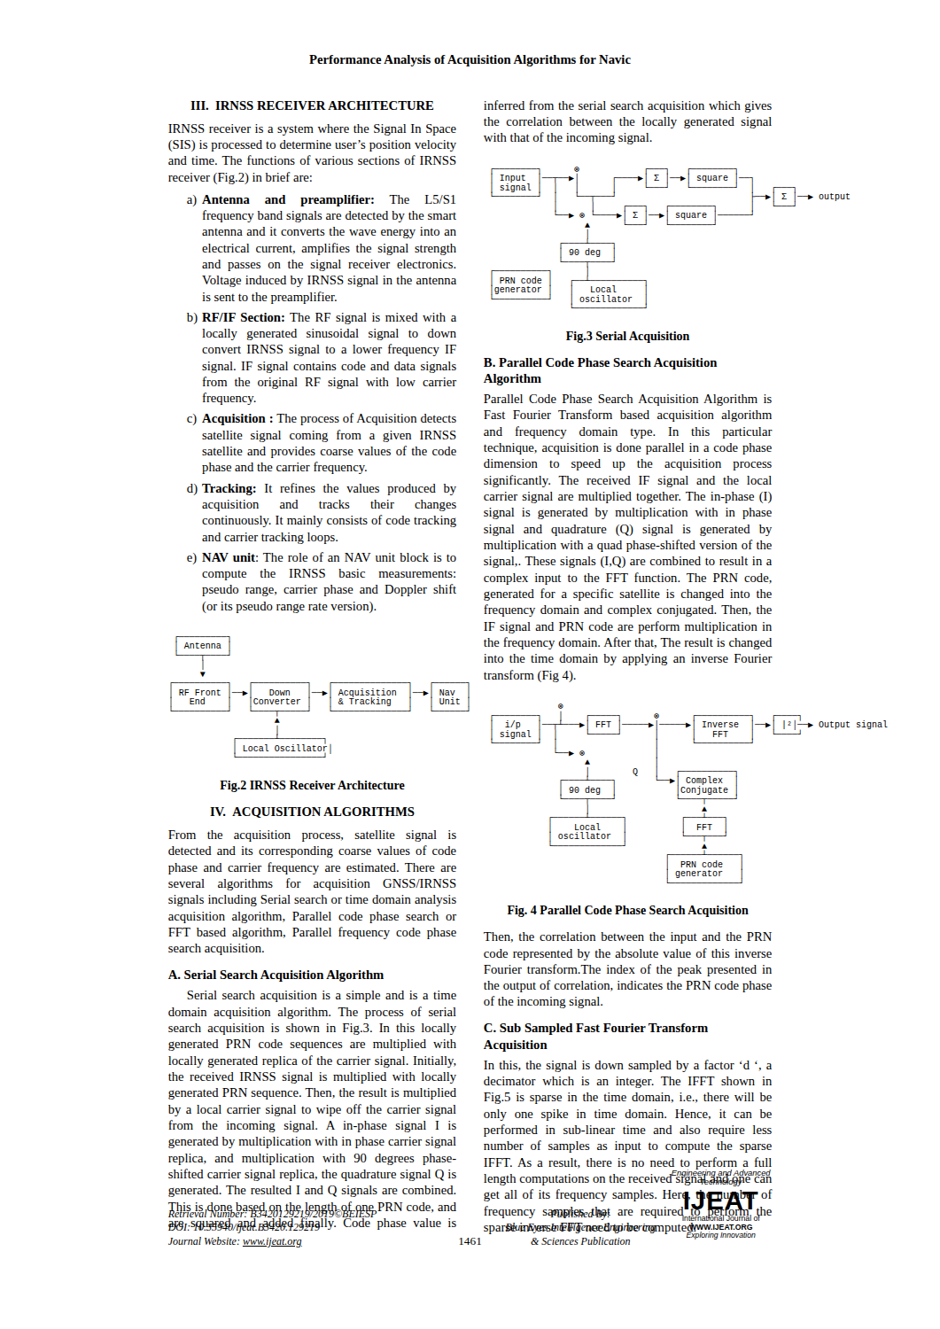Performance Analysis of Acquisition Algorithms for Navic
III. IRNSS Receiver Architecture
IRNSS receiver is a system where the Signal In Space (SIS) is processed to determine user’s position velocity and time. The functions of various sections of IRNSS receiver (Fig.2) in brief are:
a) Antenna and preamplifier: The L5/S1 frequency band signals are detected by the smart antenna and it converts the wave energy into an electrical current, amplifies the signal strength and passes on the signal receiver electronics. Voltage induced by IRNSS signal in the antenna is sent to the preamplifier.
b) RF/IF Section: The RF signal is mixed with a locally generated sinusoidal signal to down convert IRNSS signal to a lower frequency IF signal. IF signal contains code and data signals from the original RF signal with low carrier frequency.
c) Acquisition : The process of Acquisition detects satellite signal coming from a given IRNSS satellite and provides coarse values of the code phase and the carrier frequency.
d) Tracking: It refines the values produced by acquisition and tracks their changes continuously. It mainly consists of code tracking and carrier tracking loops.
e) NAV unit: The role of an NAV unit block is to compute the IRNSS basic measurements: pseudo range, carrier phase and Doppler shift (or its pseudo range rate version).
┌─────────┐ │ Antenna │ └────┬────┘ │ ▼ ┌──────────┐ ┌──────────┐ ┌──────────────┐ ┌──────┐ │ RF Front │──▶│ Down │──▶│ Acquisition │──▶│ Nav │ │ End │ │Converter │ │ & Tracking │ │ Unit │ └──────────┘ └────┬─────┘ └──────────────┘ └──────┘ ▲ │ ┌───────┴────────┐ │ Local Oscillator│ └────────────────┘
Fig.2 IRNSS Receiver Architecture
IV. Acquisition Algorithms
From the acquisition process, satellite signal is detected and its corresponding coarse values of code phase and carrier frequency are estimated. There are several algorithms for acquisition GNSS/IRNSS signals including Serial search or time domain analysis acquisition algorithm, Parallel code phase search or FFT based algorithm, Parallel frequency code phase search acquisition.
A. Serial Search Acquisition Algorithm
Serial search acquisition is a simple and is a time domain acquisition algorithm. The process of serial search acquisition is shown in Fig.3. In this locally generated PRN code sequences are multiplied with locally generated replica of the carrier signal. Initially, the received IRNSS signal is multiplied with locally generated PRN sequence. Then, the result is multiplied by a local carrier signal to wipe off the carrier signal from the incoming signal. A in-phase signal I is generated by multiplication with in phase carrier signal replica, and multiplication with 90 degrees phase-shifted carrier signal replica, the quadrature signal Q is generated. The resulted I and Q signals are combined. This is done based on the length of one PRN code, and are squared and added finally. Code phase value is inferred from the serial search acquisition which gives the correlation between the locally generated signal with that of the incoming signal.
┌────────┐ ⊗ ┌───┐ ┌────────┐ │ Input │──┬──▶│ ┌────▶│ Σ │──▶│ square │──┐ │ signal │ │ │ │ └───┘ └────────┘ │ ┌───┐ └────────┘ │ └──┬───┘ ├──▶│ Σ │──▶ output │ │ ┌───┐ ┌────────┐ │ └───┘ └──▶ ⊗ └────▶│ Σ │──▶│ square │──────┘ ▲ └───┘ └────────┘ │ ┌────┴────┐ │ 90 deg │ └────┬────┘ ┌──────────┐ │ │ PRN code │ ┌──┴──────────┐ │generator │ │ Local │ └──────────┘ │ oscillator │ └─────────────┘
Fig.3 Serial Acquisition
B. Parallel Code Phase Search Acquisition Algorithm
Parallel Code Phase Search Acquisition Algorithm is Fast Fourier Transform based acquisition algorithm and frequency domain type. In this particular technique, acquisition is done parallel in a code phase dimension to speed up the acquisition process significantly. The received IF signal and the local carrier signal are multiplied together. The in-phase (I) signal is generated by multiplication with in phase signal and quadrature (Q) signal is generated by multiplication with a quad phase-shifted version of the signal,. These signals (I,Q) are combined to result in a complex input to the FFT function. The PRN code, generated for a specific satellite is changed into the frequency domain and complex conjugated. Then, the IF signal and PRN code are perform multiplication in the frequency domain. After that, The result is changed into the time domain by applying an inverse Fourier transform (Fig 4).
⊗ ┌────────┐ │ ┌─────┐ ⊗ ┌──────────┐ ┌────┐ │ i/p │──┬┴───▶│ FFT │─────▶│─────▶│ Inverse │──▶│ |²│──▶ Output signal │ signal │ │ └─────┘ │ │ FFT │ └────┘ └────────┘ │ │ └──────────┘ └──▶ ⊗ │ ▲ │ │ Q │ ┌──────────┐ ┌────┴────┐ └──▶│ Complex │ │ 90 deg │ │Conjugate │ └────┬────┘ └────┬─────┘ │ ▲ ┌──────┴──────┐ ┌───┴───┐ │ Local │ │ FFT │ │ oscillator │ └───┬───┘ └─────────────┘ ▲ ┌──────┴──────┐ │ PRN code │ │ generator │ └─────────────┘
Fig. 4 Parallel Code Phase Search Acquisition
Then, the correlation between the input and the PRN code represented by the absolute value of this inverse Fourier transform.The index of the peak presented in the output of correlation, indicates the PRN code phase of the incoming signal.
C. Sub Sampled Fast Fourier Transform Acquisition
In this, the signal is down sampled by a factor ‘d ‘, a decimator which is an integer. The IFFT shown in Fig.5 is sparse in the time domain, i.e., there will be only one spike in time domain. Hence, it can be performed in sub-linear time and also require less number of samples as input to compute the sparse IFFT. As a result, there is no need to perform a full length computations on the received signal and one can get all of its frequency samples. Here, the number of frequency samples that are required to perform the sparse inverse FFT need to be computed.
Retrieval Number: B3420129219/2019©BEIESP
DOI: 10.35940/ijeat.B3420.129219
Journal Website: www.ijeat.org
Published By:
Blue Eyes Intelligence Engineering
& Sciences Publication
1461
Engineering and Advanced Technology
IJEAT
International Journal of
WWW.IJEAT.ORG
Exploring Innovation